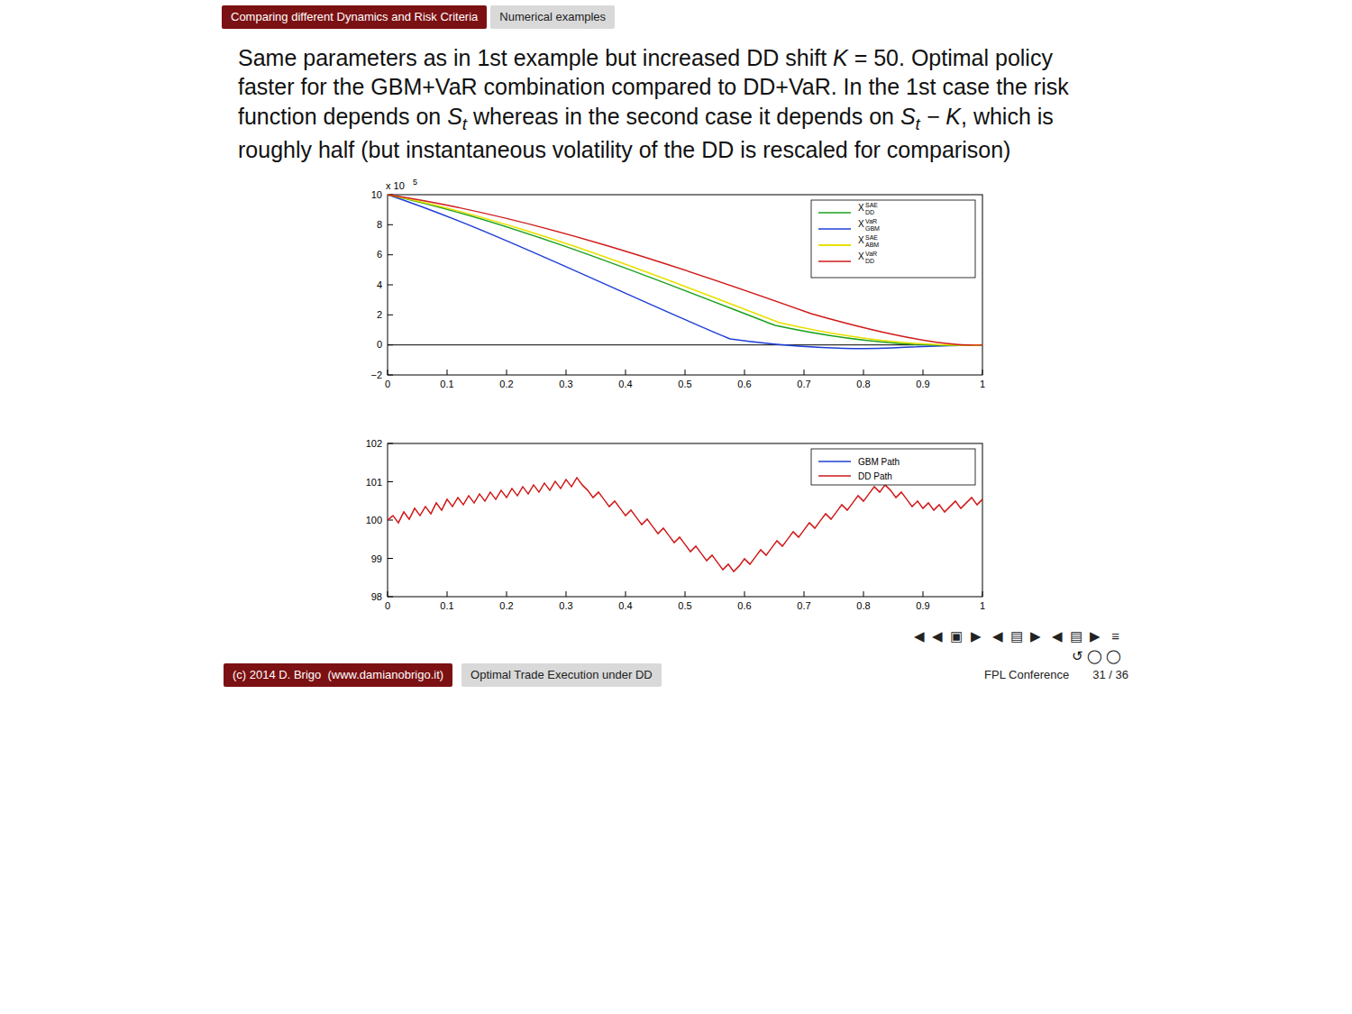Comparing different Dynamics and Risk Criteria Numerical examples
Same parameters as in 1st example but increased DD shift K = 50. Optimal policy faster for the GBM+VaR combination compared to DD+VaR. In the 1st case the risk function depends on St whereas in the second case it depends on St − K, which is roughly half (but instantaneous volatility of the DD is rescaled for comparison)
Optimal trade execution trajectories Five decreasing curves from 10 times 10 to the 5 at time 0 to 0 at time 1, labelled X SAE DD, X VaR GBM, X SAE ABM, X VaR DD. 10 8 6 4 2 0 −2 x 10 5 0 0.1 0.2 0.3 0.4 0.5 0.6 0.7 0.8 0.9 1 X SAE DD X VaR GBM X SAE ABM X VaR DD
Simulated price paths Two nearly overlapping noisy paths between 98 and 102 over time 0 to 1, labelled GBM Path and DD Path. 102 101 100 99 98 0 0.1 0.2 0.3 0.4 0.5 0.6 0.7 0.8 0.9 1 GBM Path DD Path
◀ ◀ ▣ ▶ ◀ ▤ ▶ ◀ ▤ ▶ ≡
↺ ◯ ◯
(c) 2014 D. Brigo (www.damianobrigo.it) Optimal Trade Execution under DD FPL Conference 31 / 36